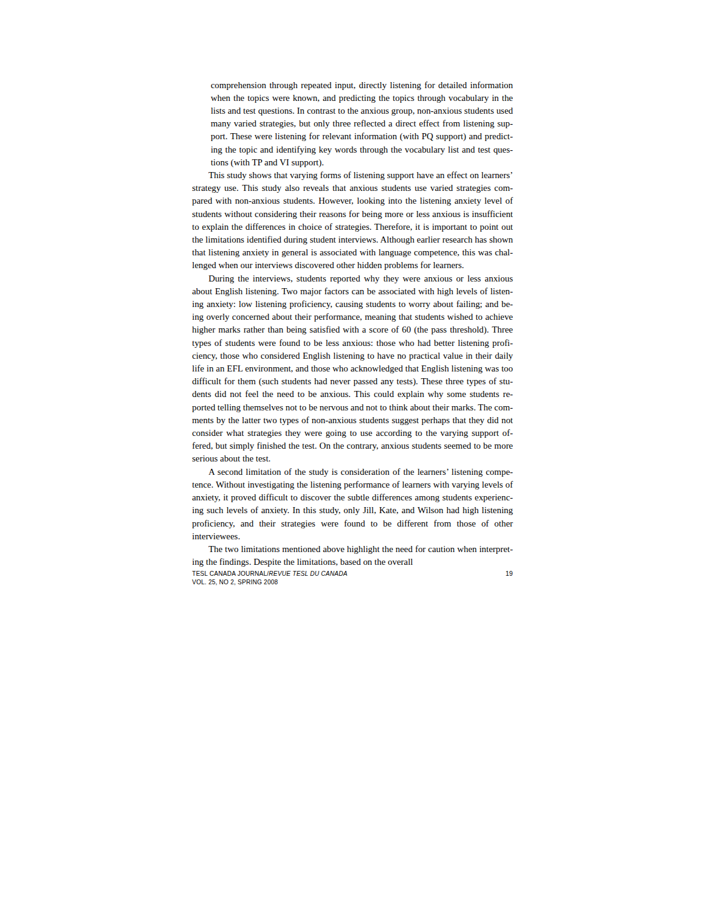comprehension through repeated input, directly listening for detailed information when the topics were known, and predicting the topics through vocabulary in the lists and test questions. In contrast to the anxious group, non-anxious students used many varied strategies, but only three reflected a direct effect from listening support. These were listening for relevant information (with PQ support) and predicting the topic and identifying key words through the vocabulary list and test questions (with TP and VI support).
This study shows that varying forms of listening support have an effect on learners’ strategy use. This study also reveals that anxious students use varied strategies compared with non-anxious students. However, looking into the listening anxiety level of students without considering their reasons for being more or less anxious is insufficient to explain the differences in choice of strategies. Therefore, it is important to point out the limitations identified during student interviews. Although earlier research has shown that listening anxiety in general is associated with language competence, this was challenged when our interviews discovered other hidden problems for learners.
During the interviews, students reported why they were anxious or less anxious about English listening. Two major factors can be associated with high levels of listening anxiety: low listening proficiency, causing students to worry about failing; and being overly concerned about their performance, meaning that students wished to achieve higher marks rather than being satisfied with a score of 60 (the pass threshold). Three types of students were found to be less anxious: those who had better listening proficiency, those who considered English listening to have no practical value in their daily life in an EFL environment, and those who acknowledged that English listening was too difficult for them (such students had never passed any tests). These three types of students did not feel the need to be anxious. This could explain why some students reported telling themselves not to be nervous and not to think about their marks. The comments by the latter two types of non-anxious students suggest perhaps that they did not consider what strategies they were going to use according to the varying support offered, but simply finished the test. On the contrary, anxious students seemed to be more serious about the test.
A second limitation of the study is consideration of the learners’ listening competence. Without investigating the listening performance of learners with varying levels of anxiety, it proved difficult to discover the subtle differences among students experiencing such levels of anxiety. In this study, only Jill, Kate, and Wilson had high listening proficiency, and their strategies were found to be different from those of other interviewees.
The two limitations mentioned above highlight the need for caution when interpreting the findings. Despite the limitations, based on the overall
TESL CANADA JOURNAL/REVUE TESL DU CANADA
VOL. 25, NO 2, SPRING 2008
19